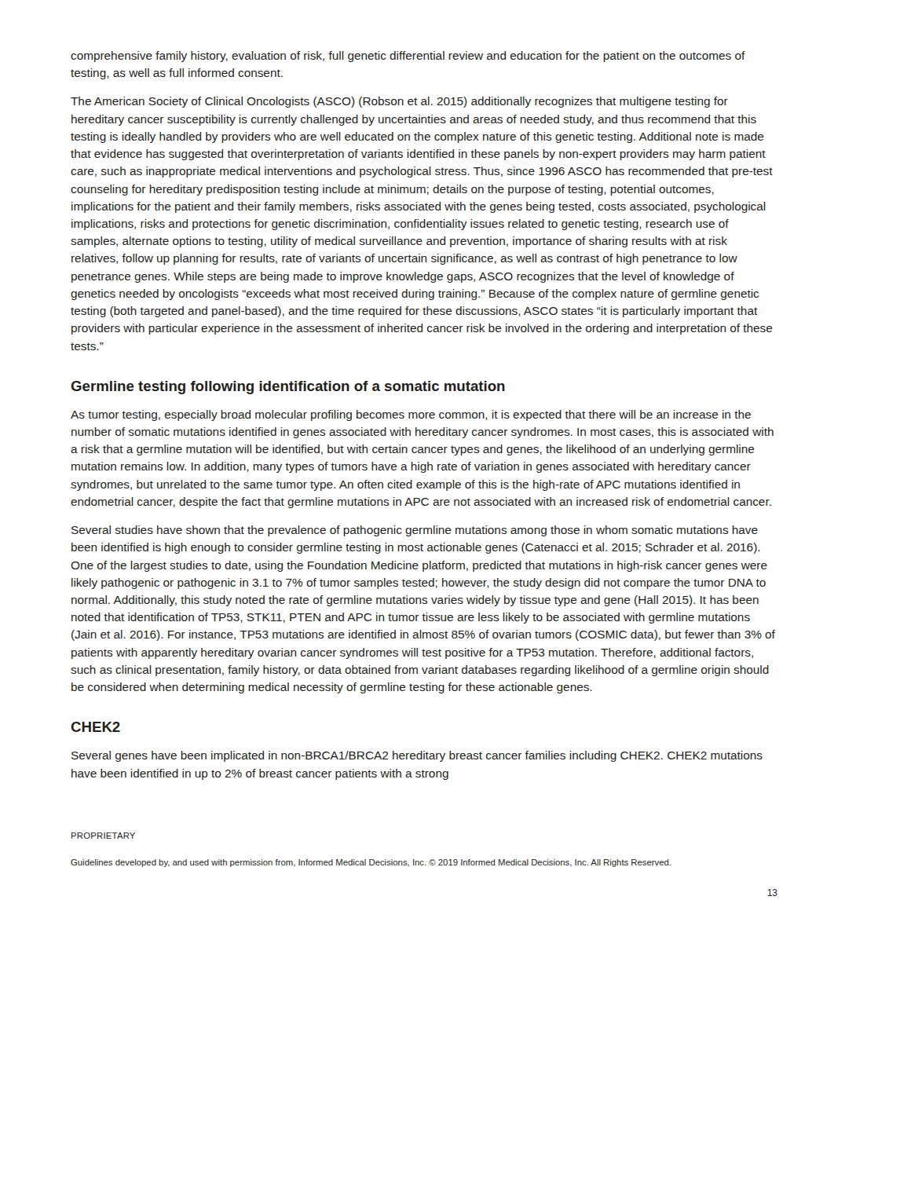comprehensive family history, evaluation of risk, full genetic differential review and education for the patient on the outcomes of testing, as well as full informed consent.
The American Society of Clinical Oncologists (ASCO) (Robson et al. 2015) additionally recognizes that multigene testing for hereditary cancer susceptibility is currently challenged by uncertainties and areas of needed study, and thus recommend that this testing is ideally handled by providers who are well educated on the complex nature of this genetic testing. Additional note is made that evidence has suggested that overinterpretation of variants identified in these panels by non-expert providers may harm patient care, such as inappropriate medical interventions and psychological stress. Thus, since 1996 ASCO has recommended that pre-test counseling for hereditary predisposition testing include at minimum; details on the purpose of testing, potential outcomes, implications for the patient and their family members, risks associated with the genes being tested, costs associated, psychological implications, risks and protections for genetic discrimination, confidentiality issues related to genetic testing, research use of samples, alternate options to testing, utility of medical surveillance and prevention, importance of sharing results with at risk relatives, follow up planning for results, rate of variants of uncertain significance, as well as contrast of high penetrance to low penetrance genes. While steps are being made to improve knowledge gaps, ASCO recognizes that the level of knowledge of genetics needed by oncologists “exceeds what most received during training.” Because of the complex nature of germline genetic testing (both targeted and panel-based), and the time required for these discussions, ASCO states “it is particularly important that providers with particular experience in the assessment of inherited cancer risk be involved in the ordering and interpretation of these tests.”
Germline testing following identification of a somatic mutation
As tumor testing, especially broad molecular profiling becomes more common, it is expected that there will be an increase in the number of somatic mutations identified in genes associated with hereditary cancer syndromes. In most cases, this is associated with a risk that a germline mutation will be identified, but with certain cancer types and genes, the likelihood of an underlying germline mutation remains low. In addition, many types of tumors have a high rate of variation in genes associated with hereditary cancer syndromes, but unrelated to the same tumor type. An often cited example of this is the high-rate of APC mutations identified in endometrial cancer, despite the fact that germline mutations in APC are not associated with an increased risk of endometrial cancer.
Several studies have shown that the prevalence of pathogenic germline mutations among those in whom somatic mutations have been identified is high enough to consider germline testing in most actionable genes (Catenacci et al. 2015; Schrader et al. 2016). One of the largest studies to date, using the Foundation Medicine platform, predicted that mutations in high-risk cancer genes were likely pathogenic or pathogenic in 3.1 to 7% of tumor samples tested; however, the study design did not compare the tumor DNA to normal. Additionally, this study noted the rate of germline mutations varies widely by tissue type and gene (Hall 2015). It has been noted that identification of TP53, STK11, PTEN and APC in tumor tissue are less likely to be associated with germline mutations (Jain et al. 2016). For instance, TP53 mutations are identified in almost 85% of ovarian tumors (COSMIC data), but fewer than 3% of patients with apparently hereditary ovarian cancer syndromes will test positive for a TP53 mutation. Therefore, additional factors, such as clinical presentation, family history, or data obtained from variant databases regarding likelihood of a germline origin should be considered when determining medical necessity of germline testing for these actionable genes.
CHEK2
Several genes have been implicated in non-BRCA1/BRCA2 hereditary breast cancer families including CHEK2. CHEK2 mutations have been identified in up to 2% of breast cancer patients with a strong
PROPRIETARY
Guidelines developed by, and used with permission from, Informed Medical Decisions, Inc. © 2019 Informed Medical Decisions, Inc. All Rights Reserved.
13